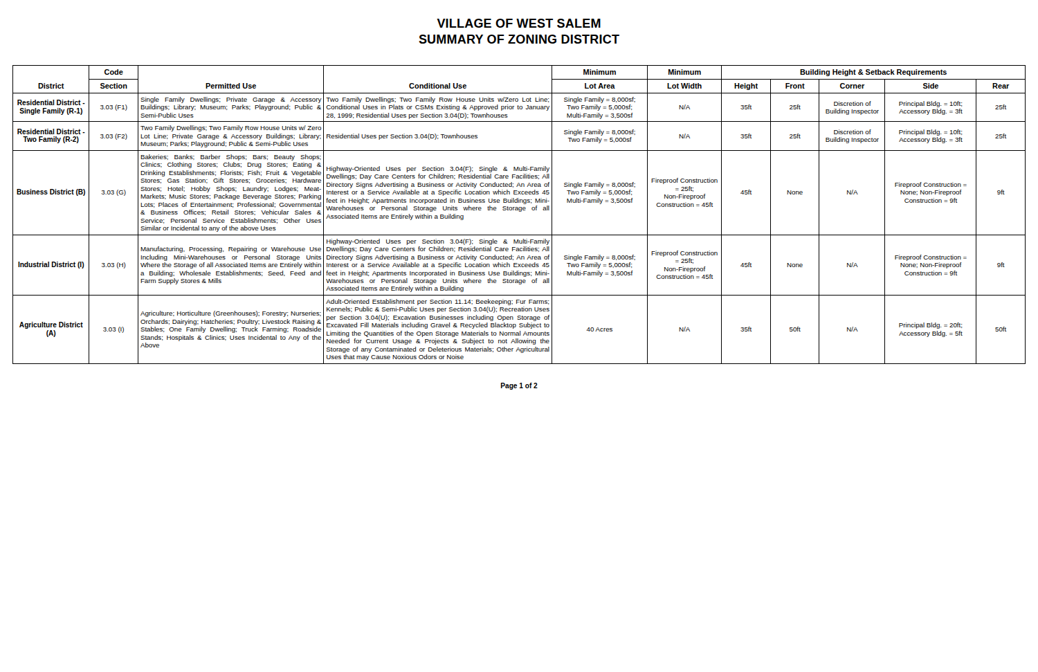VILLAGE OF WEST SALEM
SUMMARY OF ZONING DISTRICT
| District | Code | Permitted Use | Conditional Use | Minimum | Minimum | Building Height & Setback Requirements |
| --- | --- | --- | --- | --- | --- | --- |
| Section | Lot Area | Lot Width | Height | Front | Corner | Side | Rear |
| Residential District - Single Family (R-1) | 3.03 (F1) | Single Family Dwellings; Private Garage & Accessory Buildings; Library; Museum; Parks; Playground; Public & Semi-Public Uses | Two Family Dwellings; Two Family Row House Units w/Zero Lot Line; Conditional Uses in Plats or CSMs Existing & Approved prior to January 28, 1999; Residential Uses per Section 3.04(D); Townhouses | Single Family = 8,000sf; Two Family = 5,000sf; Multi-Family = 3,500sf | N/A | 35ft | 25ft | Discretion of Building Inspector | Principal Bldg. = 10ft; Accessory Bldg. = 3ft | 25ft |
| Residential District - Two Family (R-2) | 3.03 (F2) | Two Family Dwellings; Two Family Row House Units w/ Zero Lot Line; Private Garage & Accessory Buildings; Library; Museum; Parks; Playground; Public & Semi-Public Uses | Residential Uses per Section 3.04(D); Townhouses | Single Family = 8,000sf; Two Family = 5,000sf | N/A | 35ft | 25ft | Discretion of Building Inspector | Principal Bldg. = 10ft; Accessory Bldg. = 3ft | 25ft |
| Business District (B) | 3.03 (G) | Bakeries; Banks; Barber Shops; Bars; Beauty Shops; Clinics; Clothing Stores; Clubs; Drug Stores; Eating & Drinking Establishments; Florists; Fish; Fruit & Vegetable Stores; Gas Station; Gift Stores; Groceries; Hardware Stores; Hotel; Hobby Shops; Laundry; Lodges; Meat-Markets; Music Stores; Package Beverage Stores; Parking Lots; Places of Entertainment; Professional; Governmental & Business Offices; Retail Stores; Vehicular Sales & Service; Personal Service Establishments; Other Uses Similar or Incidental to any of the above Uses | Highway-Oriented Uses per Section 3.04(F); Single & Multi-Family Dwellings; Day Care Centers for Children; Residential Care Facilities; All Directory Signs Advertising a Business or Activity Conducted; An Area of Interest or a Service Available at a Specific Location which Exceeds 45 feet in Height; Apartments Incorporated in Business Use Buildings; Mini-Warehouses or Personal Storage Units where the Storage of all Associated Items are Entirely within a Building | Single Family = 8,000sf; Two Family = 5,000sf; Multi-Family = 3,500sf | Fireproof Construction = 25ft; Non-Fireproof Construction = 45ft | 45ft | None | N/A | Fireproof Construction = None; Non-Fireproof Construction = 9ft | 9ft |
| Industrial District (I) | 3.03 (H) | Manufacturing, Processing, Repairing or Warehouse Use Including Mini-Warehouses or Personal Storage Units Where the Storage of all Associated Items are Entirely within a Building; Wholesale Establishments; Seed, Feed and Farm Supply Stores & Mills | Highway-Oriented Uses per Section 3.04(F); Single & Multi-Family Dwellings; Day Care Centers for Children; Residential Care Facilities; All Directory Signs Advertising a Business or Activity Conducted; An Area of Interest or a Service Available at a Specific Location which Exceeds 45 feet in Height; Apartments Incorporated in Business Use Buildings; Mini-Warehouses or Personal Storage Units where the Storage of all Associated Items are Entirely within a Building | Single Family = 8,000sf; Two Family = 5,000sf; Multi-Family = 3,500sf | Fireproof Construction = 25ft; Non-Fireproof Construction = 45ft | 45ft | None | N/A | Fireproof Construction = None; Non-Fireproof Construction = 9ft | 9ft |
| Agriculture District (A) | 3.03 (I) | Agriculture; Horticulture (Greenhouses); Forestry; Nurseries; Orchards; Dairying; Hatcheries; Poultry; Livestock Raising & Stables; One Family Dwelling; Truck Farming; Roadside Stands; Hospitals & Clinics; Uses Incidental to Any of the Above | Adult-Oriented Establishment per Section 11.14; Beekeeping; Fur Farms; Kennels; Public & Semi-Public Uses per Section 3.04(U); Recreation Uses per Section 3.04(U); Excavation Businesses including Open Storage of Excavated Fill Materials including Gravel & Recycled Blacktop Subject to Limiting the Quantities of the Open Storage Materials to Normal Amounts Needed for Current Usage & Projects & Subject to not Allowing the Storage of any Contaminated or Deleterious Materials; Other Agricultural Uses that may Cause Noxious Odors or Noise | 40 Acres | N/A | 35ft | 50ft | N/A | Principal Bldg. = 20ft; Accessory Bldg. = 5ft | 50ft |
Page 1 of 2